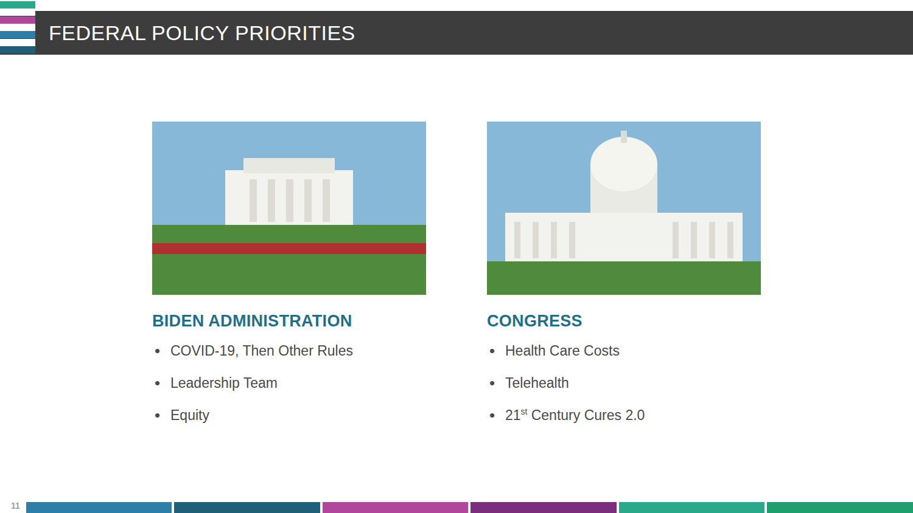Federal Policy Priorities
Biden Administration
COVID-19, Then Other Rules
Leadership Team
Equity
Congress
Health Care Costs
Telehealth
21st Century Cures 2.0
11